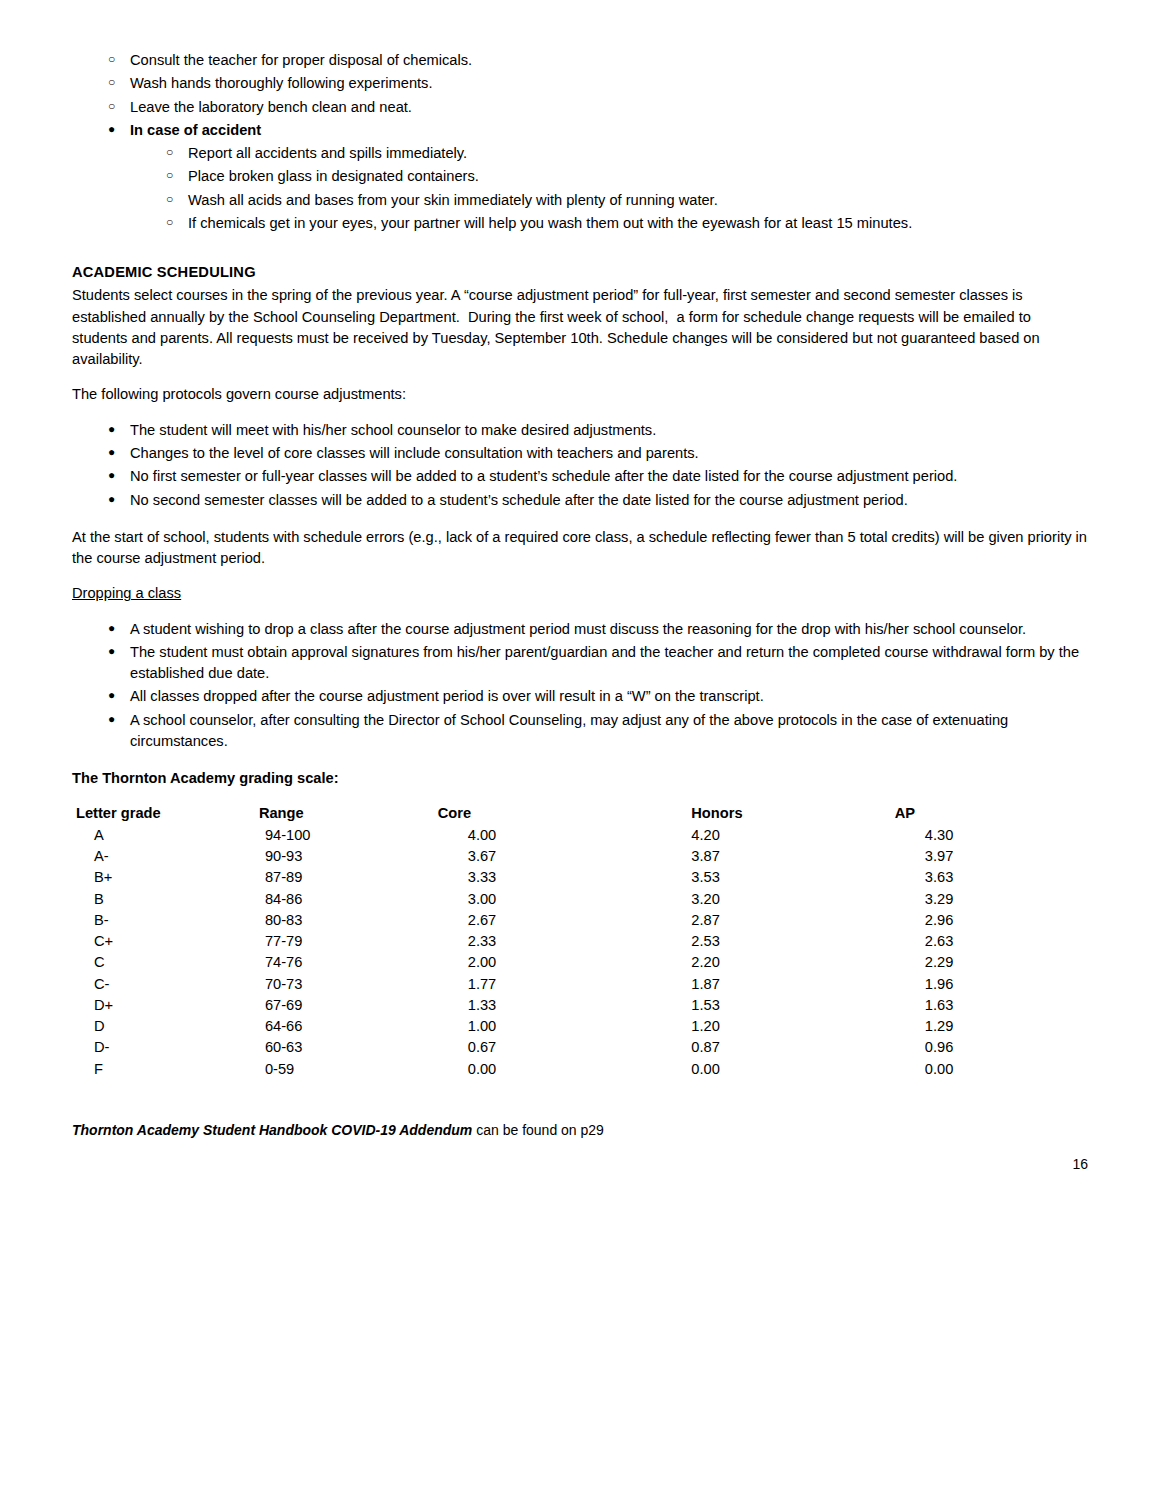Consult the teacher for proper disposal of chemicals.
Wash hands thoroughly following experiments.
Leave the laboratory bench clean and neat.
In case of accident
Report all accidents and spills immediately.
Place broken glass in designated containers.
Wash all acids and bases from your skin immediately with plenty of running water.
If chemicals get in your eyes, your partner will help you wash them out with the eyewash for at least 15 minutes.
ACADEMIC SCHEDULING
Students select courses in the spring of the previous year. A “course adjustment period” for full-year, first semester and second semester classes is established annually by the School Counseling Department. During the first week of school, a form for schedule change requests will be emailed to students and parents. All requests must be received by Tuesday, September 10th. Schedule changes will be considered but not guaranteed based on availability.
The following protocols govern course adjustments:
The student will meet with his/her school counselor to make desired adjustments.
Changes to the level of core classes will include consultation with teachers and parents.
No first semester or full-year classes will be added to a student’s schedule after the date listed for the course adjustment period.
No second semester classes will be added to a student’s schedule after the date listed for the course adjustment period.
At the start of school, students with schedule errors (e.g., lack of a required core class, a schedule reflecting fewer than 5 total credits) will be given priority in the course adjustment period.
Dropping a class
A student wishing to drop a class after the course adjustment period must discuss the reasoning for the drop with his/her school counselor.
The student must obtain approval signatures from his/her parent/guardian and the teacher and return the completed course withdrawal form by the established due date.
All classes dropped after the course adjustment period is over will result in a “W” on the transcript.
A school counselor, after consulting the Director of School Counseling, may adjust any of the above protocols in the case of extenuating circumstances.
The Thornton Academy grading scale:
| Letter grade | Range | Core | Honors | AP |
| --- | --- | --- | --- | --- |
| A | 94-100 | 4.00 | 4.20 | 4.30 |
| A- | 90-93 | 3.67 | 3.87 | 3.97 |
| B+ | 87-89 | 3.33 | 3.53 | 3.63 |
| B | 84-86 | 3.00 | 3.20 | 3.29 |
| B- | 80-83 | 2.67 | 2.87 | 2.96 |
| C+ | 77-79 | 2.33 | 2.53 | 2.63 |
| C | 74-76 | 2.00 | 2.20 | 2.29 |
| C- | 70-73 | 1.77 | 1.87 | 1.96 |
| D+ | 67-69 | 1.33 | 1.53 | 1.63 |
| D | 64-66 | 1.00 | 1.20 | 1.29 |
| D- | 60-63 | 0.67 | 0.87 | 0.96 |
| F | 0-59 | 0.00 | 0.00 | 0.00 |
Thornton Academy Student Handbook COVID-19 Addendum can be found on p29
16